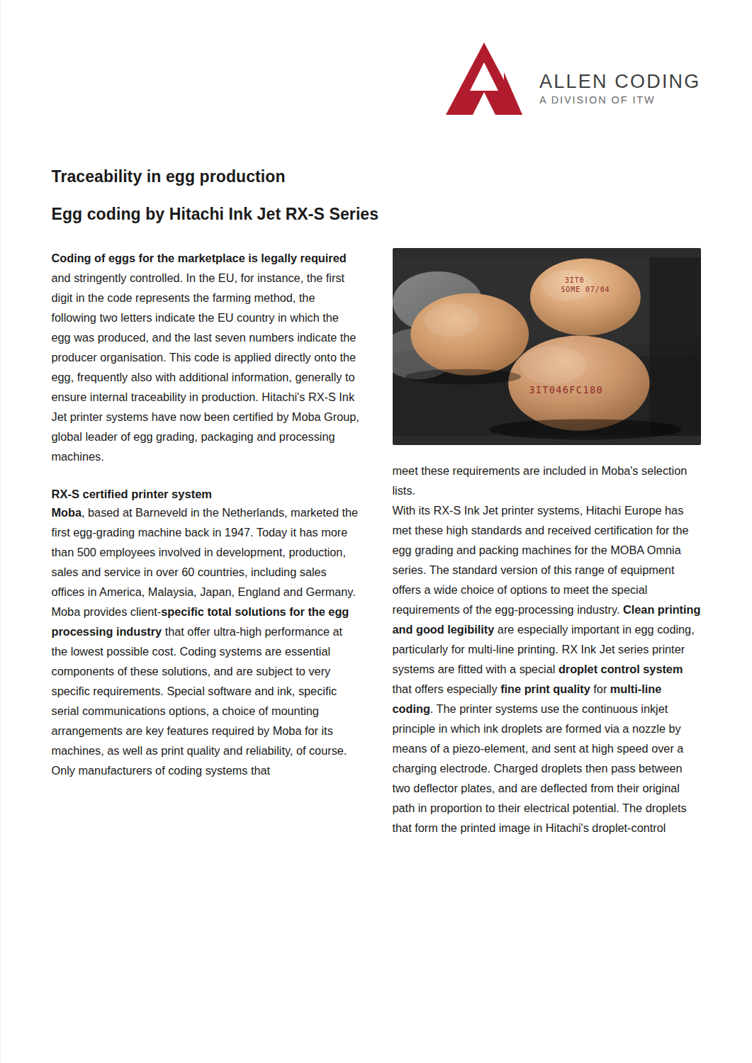ALLEN CODING
A DIVISION OF ITW
Traceability in egg production
Egg coding by Hitachi Ink Jet RX-S Series
Coding of eggs for the marketplace is legally required and stringently controlled. In the EU, for instance, the first digit in the code represents the farming method, the following two letters indicate the EU country in which the egg was produced, and the last seven numbers indicate the producer organisation. This code is applied directly onto the egg, frequently also with additional information, generally to ensure internal traceability in production. Hitachi's RX-S Ink Jet printer systems have now been certified by Moba Group, global leader of egg grading, packaging and processing machines.
RX-S certified printer system
Moba, based at Barneveld in the Netherlands, marketed the first egg-grading machine back in 1947. Today it has more than 500 employees involved in development, production, sales and service in over 60 countries, including sales offices in America, Malaysia, Japan, England and Germany. Moba provides client-specific total solutions for the egg processing industry that offer ultra-high performance at the lowest possible cost. Coding systems are essential components of these solutions, and are subject to very specific requirements. Special software and ink, specific serial communications options, a choice of mounting arrangements are key features required by Moba for its machines, as well as print quality and reliability, of course. Only manufacturers of coding systems that
3IT0 SOME 07/04 3IT046FC180
meet these requirements are included in Moba's selection lists.
With its RX-S Ink Jet printer systems, Hitachi Europe has met these high standards and received certification for the egg grading and packing machines for the MOBA Omnia series. The standard version of this range of equipment offers a wide choice of options to meet the special requirements of the egg-processing industry. Clean printing and good legibility are especially important in egg coding, particularly for multi-line printing. RX Ink Jet series printer systems are fitted with a special droplet control system that offers especially fine print quality for multi-line coding. The printer systems use the continuous inkjet principle in which ink droplets are formed via a nozzle by means of a piezo-element, and sent at high speed over a charging electrode. Charged droplets then pass between two deflector plates, and are deflected from their original path in proportion to their electrical potential. The droplets that form the printed image in Hitachi's droplet-control